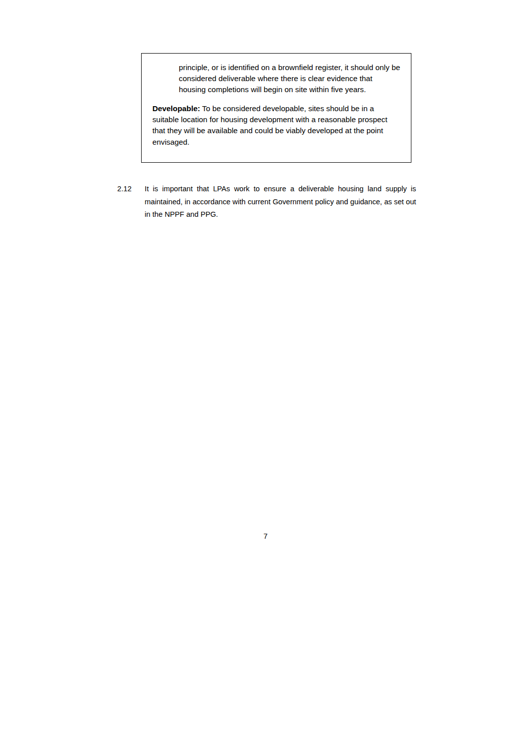principle, or is identified on a brownfield register, it should only be considered deliverable where there is clear evidence that housing completions will begin on site within five years.
Developable: To be considered developable, sites should be in a suitable location for housing development with a reasonable prospect that they will be available and could be viably developed at the point envisaged.
2.12
It is important that LPAs work to ensure a deliverable housing land supply is maintained, in accordance with current Government policy and guidance, as set out in the NPPF and PPG.
7